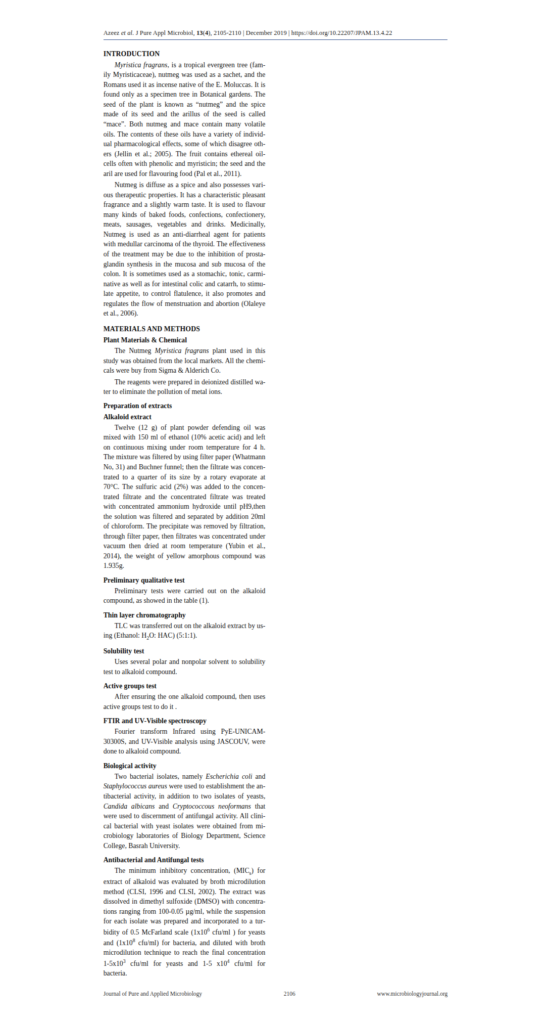Azeez et al. J Pure Appl Microbiol, 13(4), 2105-2110 | December 2019 | https://doi.org/10.22207/JPAM.13.4.22
Introduction
Myristica fragrans, is a tropical evergreen tree (family Myristicaceae), nutmeg was used as a sachet, and the Romans used it as incense native of the E. Moluccas. It is found only as a specimen tree in Botanical gardens. The seed of the plant is known as “nutmeg” and the spice made of its seed and the arillus of the seed is called “mace”. Both nutmeg and mace contain many volatile oils. The contents of these oils have a variety of individual pharmacological effects, some of which disagree others (Jellin et al.; 2005). The fruit contains ethereal oil-cells often with phenolic and myristicin; the seed and the aril are used for flavouring food (Pal et al., 2011).
Nutmeg is diffuse as a spice and also possesses various therapeutic properties. It has a characteristic pleasant fragrance and a slightly warm taste. It is used to flavour many kinds of baked foods, confections, confectionery, meats, sausages, vegetables and drinks. Medicinally, Nutmeg is used as an anti-diarrheal agent for patients with medullar carcinoma of the thyroid. The effectiveness of the treatment may be due to the inhibition of prostaglandin synthesis in the mucosa and sub mucosa of the colon. It is sometimes used as a stomachic, tonic, carminative as well as for intestinal colic and catarrh, to stimulate appetite, to control flatulence, it also promotes and regulates the flow of menstruation and abortion (Olaleye et al., 2006).
Materials and Methods
Plant Materials & Chemical
The Nutmeg Myristica fragrans plant used in this study was obtained from the local markets. All the chemicals were buy from Sigma & Alderich Co.
The reagents were prepared in deionized distilled water to eliminate the pollution of metal ions.
Preparation of extracts
Alkaloid extract
Twelve (12 g) of plant powder defending oil was mixed with 150 ml of ethanol (10% acetic acid) and left on continuous mixing under room temperature for 4 h. The mixture was filtered by using filter paper (Whatmann No, 31) and Buchner funnel; then the filtrate was concentrated to a quarter of its size by a rotary evaporate at 70°C. The sulfuric acid (2%) was added to the concentrated filtrate and the concentrated filtrate was treated with concentrated ammonium hydroxide until pH9,then the solution was filtered and separated by addition 20ml of chloroform. The precipitate was removed by filtration, through filter paper, then filtrates was concentrated under vacuum then dried at room temperature (Yubin et al., 2014), the weight of yellow amorphous compound was 1.935g.
Preliminary qualitative test
Preliminary tests were carried out on the alkaloid compound, as showed in the table (1).
Thin layer chromatography
TLC was transferred out on the alkaloid extract by using (Ethanol: H2O: HAC) (5:1:1).
Solubility test
Uses several polar and nonpolar solvent to solubility test to alkaloid compound.
Active groups test
After ensuring the one alkaloid compound, then uses active groups test to do it .
FTIR and UV-Visible spectroscopy
Fourier transform Infrared using PyE-UNICAM-30300S, and UV-Visible analysis using JASCOUV, were done to alkaloid compound.
Biological activity
Two bacterial isolates, namely Escherichia coli and Staphylococcus aureus were used to establishment the antibacterial activity, in addition to two isolates of yeasts, Candida albicans and Cryptococcous neoformans that were used to discernment of antifungal activity. All clinical bacterial with yeast isolates were obtained from microbiology laboratories of Biology Department, Science College, Basrah University.
Antibacterial and Antifungal tests
The minimum inhibitory concentration, (MICs) for extract of alkaloid was evaluated by broth microdilution method (CLSI, 1996 and CLSI, 2002). The extract was dissolved in dimethyl sulfoxide (DMSO) with concentrations ranging from 100-0.05 µg/ml, while the suspension for each isolate was prepared and incorporated to a turbidity of 0.5 McFarland scale (1x106 cfu/ml ) for yeasts and (1x108 cfu/ml) for bacteria, and diluted with broth microdilution technique to reach the final concentration 1-5x103 cfu/ml for yeasts and 1-5 x104 cfu/ml for bacteria.
Journal of Pure and Applied Microbiology
2106
www.microbiologyjournal.org